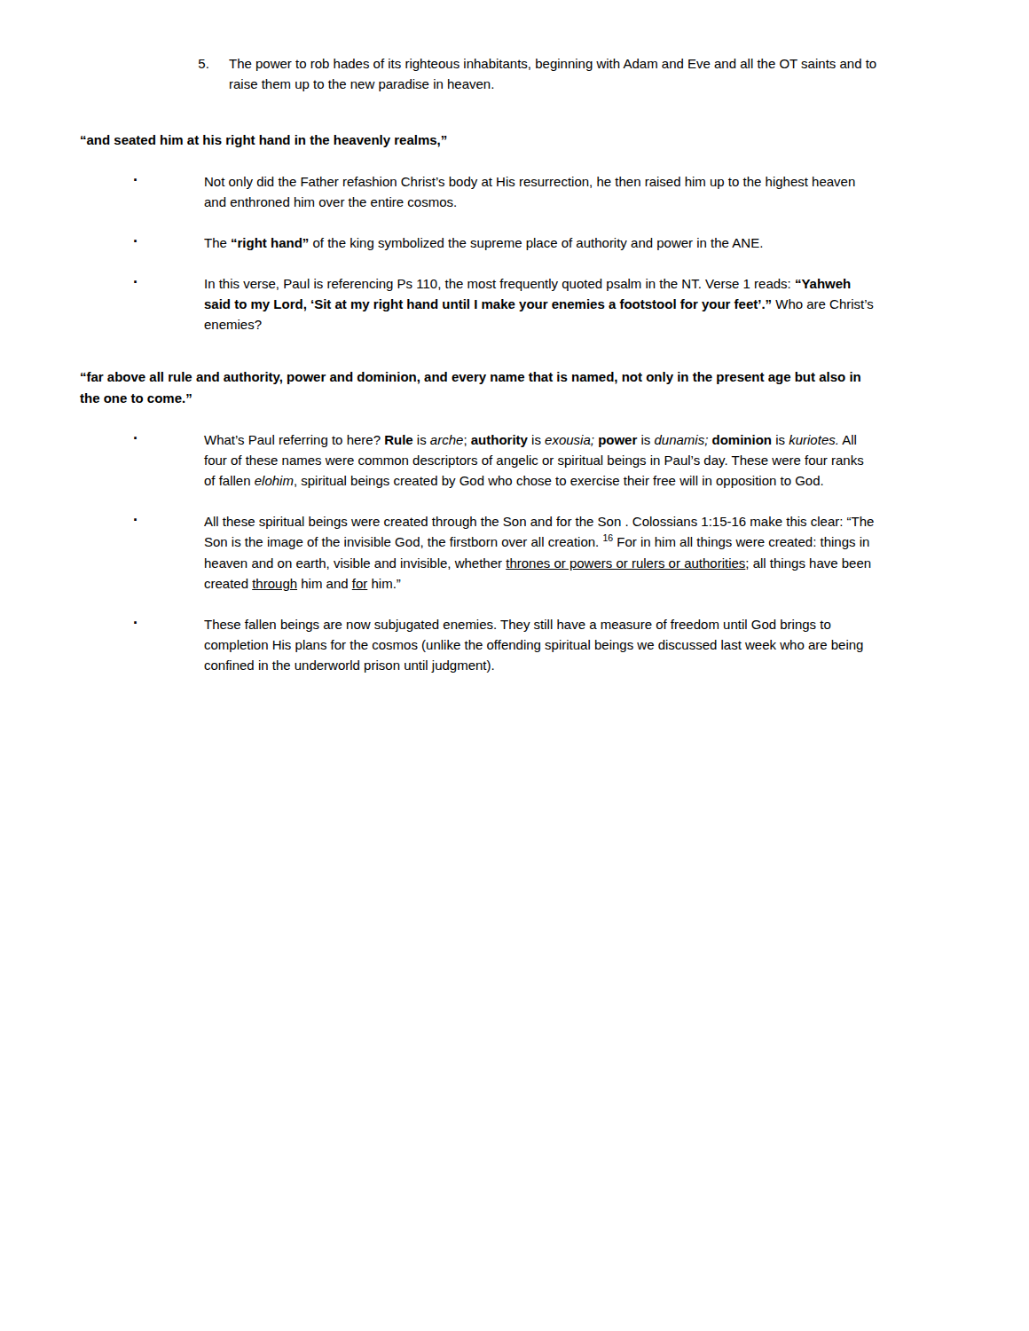The power to rob hades of its righteous inhabitants, beginning with Adam and Eve and all the OT saints and to raise them up to the new paradise in heaven.
“and seated him at his right hand in the heavenly realms,”
Not only did the Father refashion Christ’s body at His resurrection, he then raised him up to the highest heaven and enthroned him over the entire cosmos.
The “right hand” of the king symbolized the supreme place of authority and power in the ANE.
In this verse, Paul is referencing Ps 110, the most frequently quoted psalm in the NT. Verse 1 reads: “Yahweh said to my Lord, ‘Sit at my right hand until I make your enemies a footstool for your feet’.” Who are Christ’s enemies?
“far above all rule and authority, power and dominion, and every name that is named, not only in the present age but also in the one to come.”
What’s Paul referring to here? Rule is arche; authority is exousia; power is dunamis; dominion is kuriotes. All four of these names were common descriptors of angelic or spiritual beings in Paul’s day. These were four ranks of fallen elohim, spiritual beings created by God who chose to exercise their free will in opposition to God.
All these spiritual beings were created through the Son and for the Son . Colossians 1:15-16 make this clear: “The Son is the image of the invisible God, the firstborn over all creation. 16 For in him all things were created: things in heaven and on earth, visible and invisible, whether thrones or powers or rulers or authorities; all things have been created through him and for him.”
These fallen beings are now subjugated enemies. They still have a measure of freedom until God brings to completion His plans for the cosmos (unlike the offending spiritual beings we discussed last week who are being confined in the underworld prison until judgment).